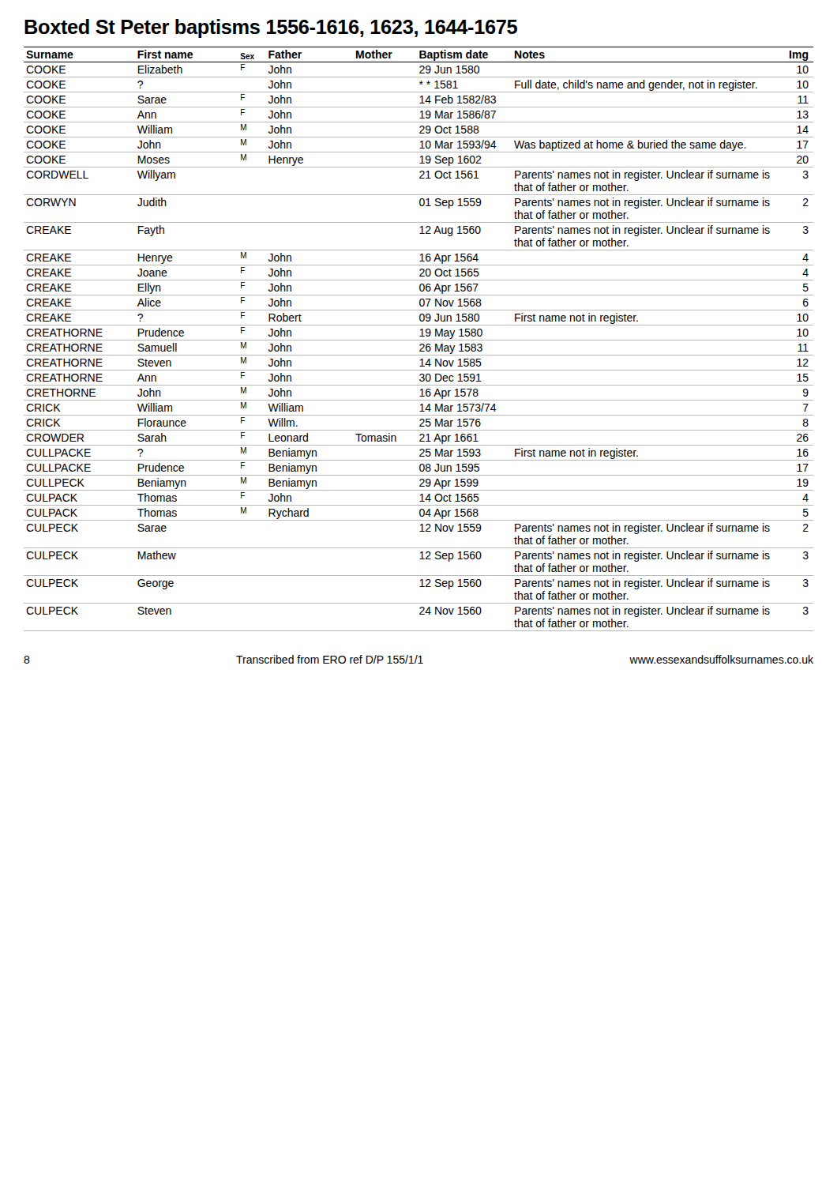Boxted St Peter baptisms 1556-1616, 1623, 1644-1675
| Surname | First name | Sex | Father | Mother | Baptism date | Notes | Img |
| --- | --- | --- | --- | --- | --- | --- | --- |
| COOKE | Elizabeth | F | John | | 29 Jun 1580 | | 10 |
| COOKE | ? | | John | | * * 1581 | Full date, child's name and gender, not in register. | 10 |
| COOKE | Sarae | F | John | | 14 Feb 1582/83 | | 11 |
| COOKE | Ann | F | John | | 19 Mar 1586/87 | | 13 |
| COOKE | William | M | John | | 29 Oct 1588 | | 14 |
| COOKE | John | M | John | | 10 Mar 1593/94 | Was baptized at home & buried the same daye. | 17 |
| COOKE | Moses | M | Henrye | | 19 Sep 1602 | | 20 |
| CORDWELL | Willyam | | | | 21 Oct 1561 | Parents' names not in register. Unclear if surname is that of father or mother. | 3 |
| CORWYN | Judith | | | | 01 Sep 1559 | Parents' names not in register. Unclear if surname is that of father or mother. | 2 |
| CREAKE | Fayth | | | | 12 Aug 1560 | Parents' names not in register. Unclear if surname is that of father or mother. | 3 |
| CREAKE | Henrye | M | John | | 16 Apr 1564 | | 4 |
| CREAKE | Joane | F | John | | 20 Oct 1565 | | 4 |
| CREAKE | Ellyn | F | John | | 06 Apr 1567 | | 5 |
| CREAKE | Alice | F | John | | 07 Nov 1568 | | 6 |
| CREAKE | ? | F | Robert | | 09 Jun 1580 | First name not in register. | 10 |
| CREATHORNE | Prudence | F | John | | 19 May 1580 | | 10 |
| CREATHORNE | Samuell | M | John | | 26 May 1583 | | 11 |
| CREATHORNE | Steven | M | John | | 14 Nov 1585 | | 12 |
| CREATHORNE | Ann | F | John | | 30 Dec 1591 | | 15 |
| CRETHORNE | John | M | John | | 16 Apr 1578 | | 9 |
| CRICK | William | M | William | | 14 Mar 1573/74 | | 7 |
| CRICK | Floraunce | F | Willm. | | 25 Mar 1576 | | 8 |
| CROWDER | Sarah | F | Leonard | Tomasin | 21 Apr 1661 | | 26 |
| CULLPACKE | ? | M | Beniamyn | | 25 Mar 1593 | First name not in register. | 16 |
| CULLPACKE | Prudence | F | Beniamyn | | 08 Jun 1595 | | 17 |
| CULLPECK | Beniamyn | M | Beniamyn | | 29 Apr 1599 | | 19 |
| CULPACK | Thomas | F | John | | 14 Oct 1565 | | 4 |
| CULPACK | Thomas | M | Rychard | | 04 Apr 1568 | | 5 |
| CULPECK | Sarae | | | | 12 Nov 1559 | Parents' names not in register. Unclear if surname is that of father or mother. | 2 |
| CULPECK | Mathew | | | | 12 Sep 1560 | Parents' names not in register. Unclear if surname is that of father or mother. | 3 |
| CULPECK | George | | | | 12 Sep 1560 | Parents' names not in register. Unclear if surname is that of father or mother. | 3 |
| CULPECK | Steven | | | | 24 Nov 1560 | Parents' names not in register. Unclear if surname is that of father or mother. | 3 |
8
Transcribed from ERO ref D/P 155/1/1
www.essexandsuffolksurnames.co.uk